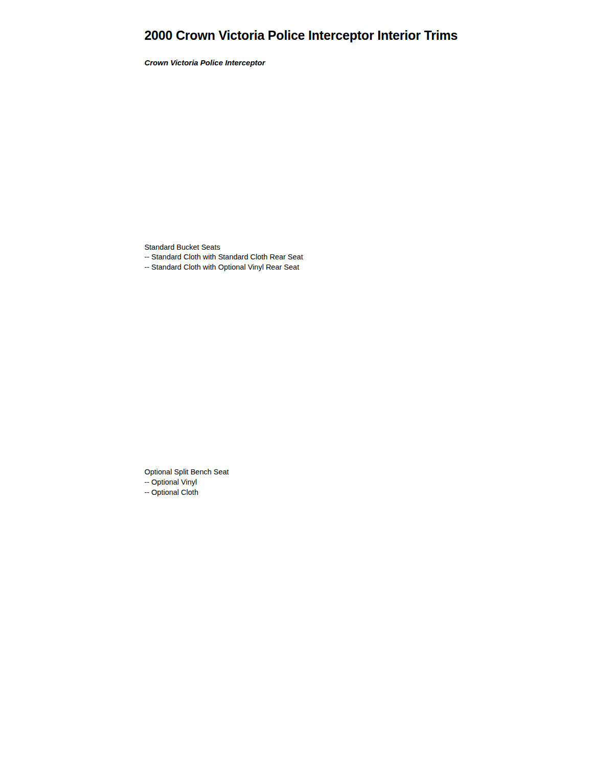2000 Crown Victoria Police Interceptor Interior Trims
Crown Victoria Police Interceptor
Standard Bucket Seats
-- Standard Cloth with Standard Cloth Rear Seat
-- Standard Cloth with Optional Vinyl Rear Seat
Optional Split Bench Seat
-- Optional Vinyl
-- Optional Cloth